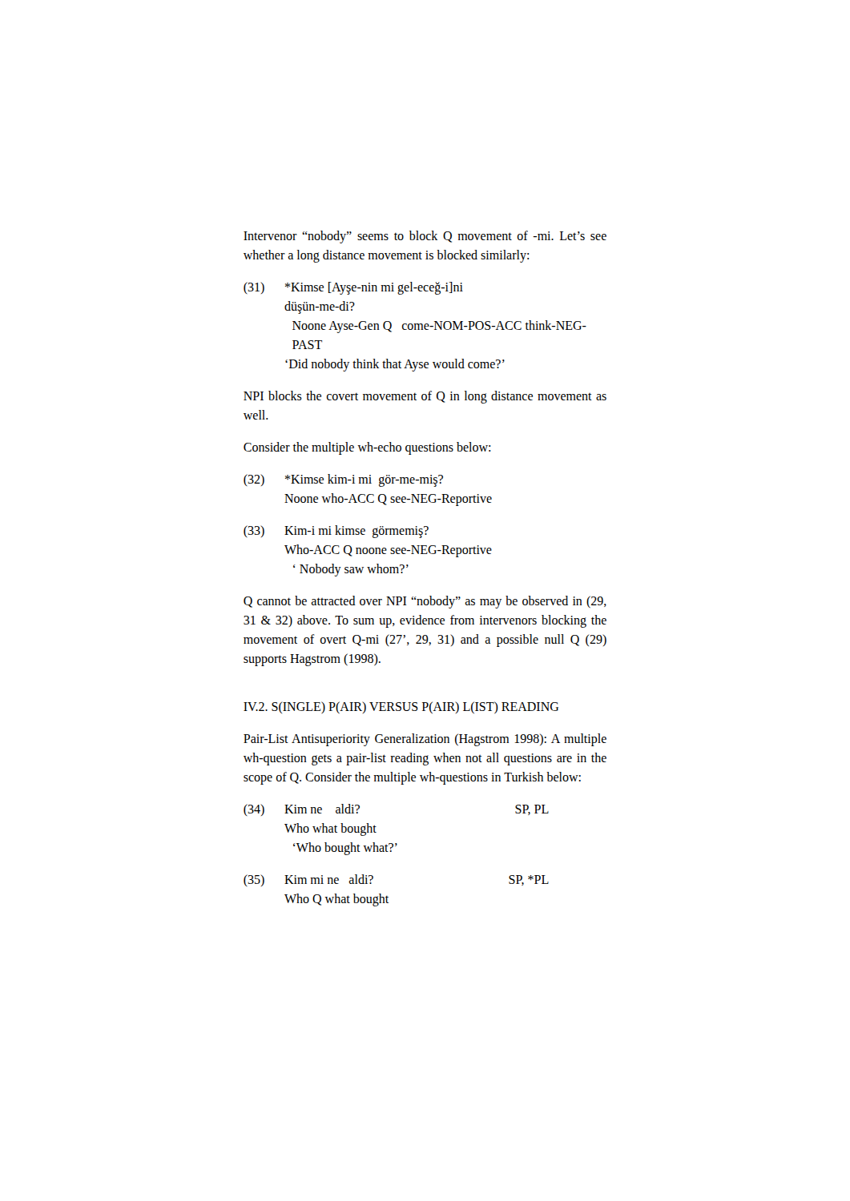Intervenor “nobody” seems to block Q movement of -mi. Let’s see whether a long distance movement is blocked similarly:
(31)
*Kimse [Ayşe-nin mi gel-eceğ-i]ni düşün-me-di?
Noone Ayse-Gen Q come-NOM-POS-ACC think-NEG-PAST
‘Did nobody think that Ayse would come?’
NPI blocks the covert movement of Q in long distance movement as well.
Consider the multiple wh-echo questions below:
(32)
*Kimse kim-i mi gör-me-miş?
Noone who-ACC Q see-NEG-Reportive
(33)
Kim-i mi kimse görmemiş?
Who-ACC Q noone see-NEG-Reportive
‘ Nobody saw whom?’
Q cannot be attracted over NPI “nobody” as may be observed in (29, 31 & 32) above. To sum up, evidence from intervenors blocking the movement of overt Q-mi (27’, 29, 31) and a possible null Q (29) supports Hagstrom (1998).
IV.2. S(INGLE) P(AIR) VERSUS P(AIR) L(IST) READING
Pair-List Antisuperiority Generalization (Hagstrom 1998): A multiple wh-question gets a pair-list reading when not all questions are in the scope of Q. Consider the multiple wh-questions in Turkish below:
(34)
Kim ne aldi?SP, PL
Who what bought
‘Who bought what?’
(35)
Kim mi ne aldi?SP, *PL
Who Q what bought